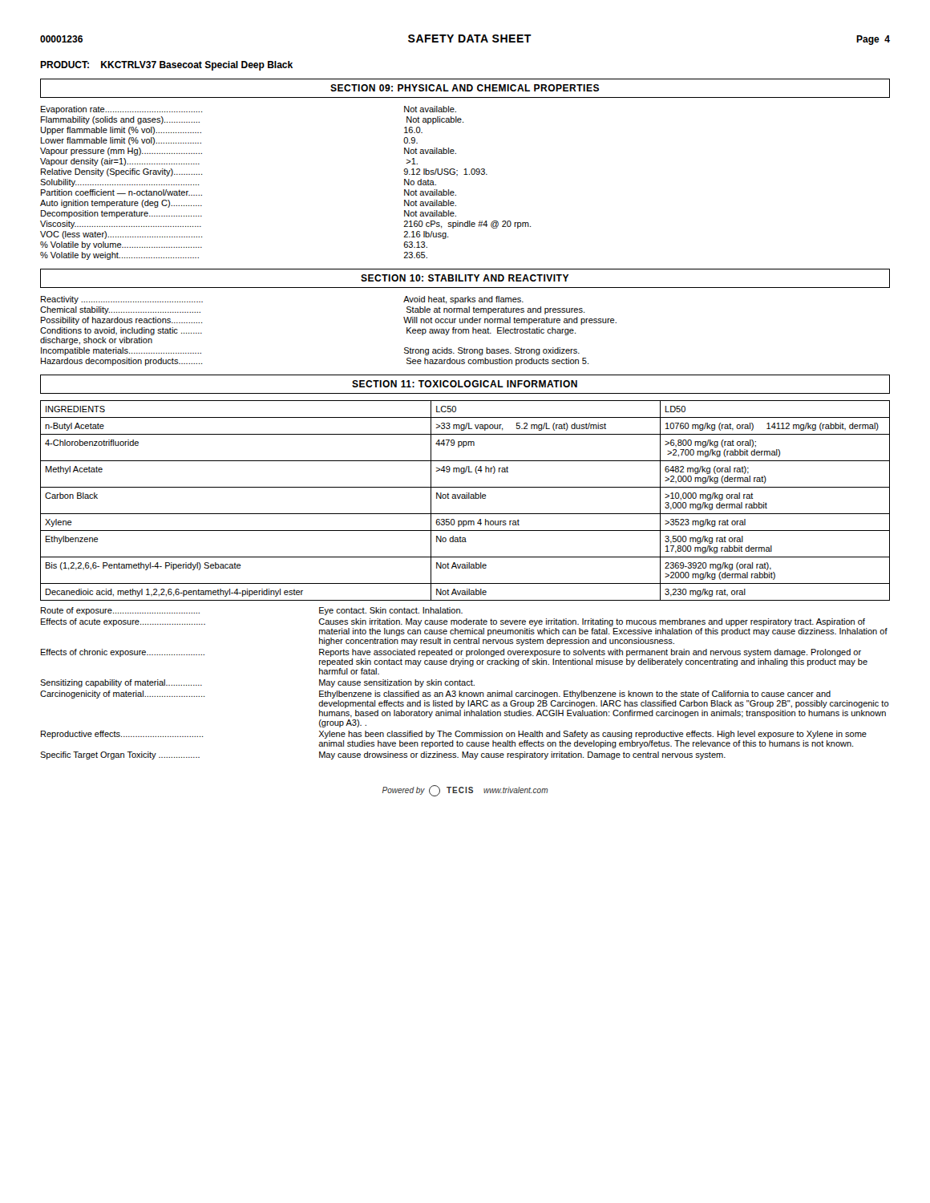00001236
SAFETY DATA SHEET
Page 4
PRODUCT: KKCTRLV37 Basecoat Special Deep Black
SECTION 09: PHYSICAL AND CHEMICAL PROPERTIES
| Evaporation rate ........................................ | Not available. |
| Flammability (solids and gases) ............... | Not applicable. |
| Upper flammable limit (% vol) ................... | 16.0. |
| Lower flammable limit (% vol) ................... | 0.9. |
| Vapour pressure (mm Hg) ......................... | Not available. |
| Vapour density (air=1) .............................. | >1. |
| Relative Density (Specific Gravity) ............ | 9.12 lbs/USG; 1.093. |
| Solubility ................................................... | No data. |
| Partition coefficient — n-octanol/water ...... | Not available. |
| Auto ignition temperature (deg C) ............. | Not available. |
| Decomposition temperature ...................... | Not available. |
| Viscosity .................................................... | 2160 cPs, spindle #4 @ 20 rpm. |
| VOC (less water) ....................................... | 2.16 lb/usg. |
| % Volatile by volume ................................. | 63.13. |
| % Volatile by weight ................................. | 23.65. |
SECTION 10: STABILITY AND REACTIVITY
| Reactivity .................................................. | Avoid heat, sparks and flames. |
| Chemical stability ...................................... | Stable at normal temperatures and pressures. |
| Possibility of hazardous reactions ............. | Will not occur under normal temperature and pressure. |
| Conditions to avoid, including static ......... discharge, shock or vibration | Keep away from heat. Electrostatic charge. |
| Incompatible materials .............................. | Strong acids. Strong bases. Strong oxidizers. |
| Hazardous decomposition products .......... | See hazardous combustion products section 5. |
SECTION 11: TOXICOLOGICAL INFORMATION
| INGREDIENTS | LC50 | LD50 |
| --- | --- | --- |
| n-Butyl Acetate | >33 mg/L vapour, 5.2 mg/L (rat) dust/mist | 10760 mg/kg (rat, oral) 14112 mg/kg (rabbit, dermal) |
| 4-Chlorobenzotrifluoride | 4479 ppm | >6,800 mg/kg (rat oral); >2,700 mg/kg (rabbit dermal) |
| Methyl Acetate | >49 mg/L (4 hr) rat | 6482 mg/kg (oral rat); >2,000 mg/kg (dermal rat) |
| Carbon Black | Not available | >10,000 mg/kg oral rat 3,000 mg/kg dermal rabbit |
| Xylene | 6350 ppm 4 hours rat | >3523 mg/kg rat oral |
| Ethylbenzene | No data | 3,500 mg/kg rat oral 17,800 mg/kg rabbit dermal |
| Bis (1,2,2,6,6- Pentamethyl-4- Piperidyl) Sebacate | Not Available | 2369-3920 mg/kg (oral rat), >2000 mg/kg (dermal rabbit) |
| Decanedioic acid, methyl 1,2,2,6,6-pentamethyl-4-piperidinyl ester | Not Available | 3,230 mg/kg rat, oral |
| Route of exposure .................................... | Eye contact. Skin contact. Inhalation. |
| Effects of acute exposure ........................... | Causes skin irritation. May cause moderate to severe eye irritation. Irritating to mucous membranes and upper respiratory tract. Aspiration of material into the lungs can cause chemical pneumonitis which can be fatal. Excessive inhalation of this product may cause dizziness. Inhalation of higher concentration may result in central nervous system depression and unconsiousness. |
| Effects of chronic exposure ........................ | Reports have associated repeated or prolonged overexposure to solvents with permanent brain and nervous system damage. Prolonged or repeated skin contact may cause drying or cracking of skin. Intentional misuse by deliberately concentrating and inhaling this product may be harmful or fatal. |
| Sensitizing capability of material ............... | May cause sensitization by skin contact. |
| Carcinogenicity of material ......................... | Ethylbenzene is classified as an A3 known animal carcinogen. Ethylbenzene is known to the state of California to cause cancer and developmental effects and is listed by IARC as a Group 2B Carcinogen. IARC has classified Carbon Black as "Group 2B", possibly carcinogenic to humans, based on laboratory animal inhalation studies. ACGIH Evaluation: Confirmed carcinogen in animals; transposition to humans is unknown (group A3). . |
| Reproductive effects .................................. | Xylene has been classified by The Commission on Health and Safety as causing reproductive effects. High level exposure to Xylene in some animal studies have been reported to cause health effects on the developing embryo/fetus. The relevance of this to humans is not known. |
| Specific Target Organ Toxicity ................. | May cause drowsiness or dizziness. May cause respiratory irritation. Damage to central nervous system. |
Powered by TECIS www.trivalent.com